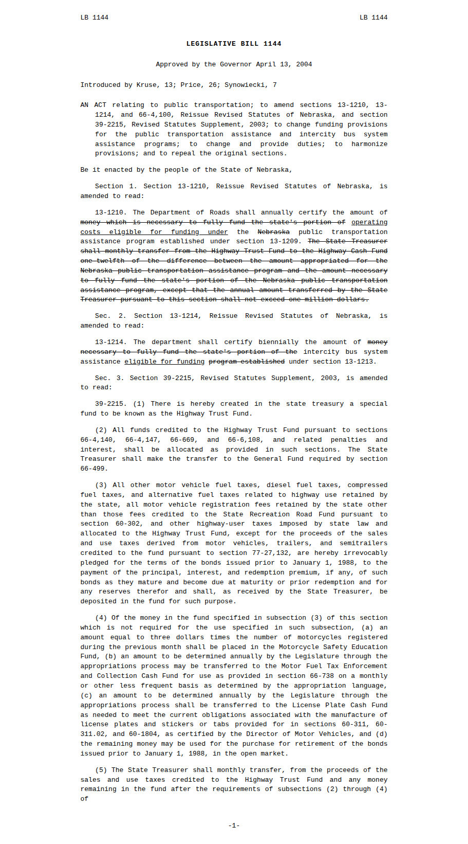LB 1144 LB 1144
LEGISLATIVE BILL 1144
Approved by the Governor April 13, 2004
Introduced by Kruse, 13; Price, 26; Synowiecki, 7
AN ACT relating to public transportation; to amend sections 13-1210, 13-1214, and 66-4,100, Reissue Revised Statutes of Nebraska, and section 39-2215, Revised Statutes Supplement, 2003; to change funding provisions for the public transportation assistance and intercity bus system assistance programs; to change and provide duties; to harmonize provisions; and to repeal the original sections.
Be it enacted by the people of the State of Nebraska,
Section 1. Section 13-1210, Reissue Revised Statutes of Nebraska, is amended to read:
13-1210. The Department of Roads shall annually certify the amount of money which is necessary to fully fund the state's portion of operating costs eligible for funding under the Nebraska public transportation assistance program established under section 13-1209. The State Treasurer shall monthly transfer from the Highway Trust Fund to the Highway Cash Fund one-twelfth of the difference between the amount appropriated for the Nebraska public transportation assistance program and the amount necessary to fully fund the state's portion of the Nebraska public transportation assistance program, except that the annual amount transferred by the State Treasurer pursuant to this section shall not exceed one million dollars.
Sec. 2. Section 13-1214, Reissue Revised Statutes of Nebraska, is amended to read:
13-1214. The department shall certify biennially the amount of money necessary to fully fund the state's portion of the intercity bus system assistance eligible for funding program established under section 13-1213.
Sec. 3. Section 39-2215, Revised Statutes Supplement, 2003, is amended to read:
39-2215. (1) There is hereby created in the state treasury a special fund to be known as the Highway Trust Fund.
(2) All funds credited to the Highway Trust Fund pursuant to sections 66-4,140, 66-4,147, 66-669, and 66-6,108, and related penalties and interest, shall be allocated as provided in such sections. The State Treasurer shall make the transfer to the General Fund required by section 66-499.
(3) All other motor vehicle fuel taxes, diesel fuel taxes, compressed fuel taxes, and alternative fuel taxes related to highway use retained by the state, all motor vehicle registration fees retained by the state other than those fees credited to the State Recreation Road Fund pursuant to section 60-302, and other highway-user taxes imposed by state law and allocated to the Highway Trust Fund, except for the proceeds of the sales and use taxes derived from motor vehicles, trailers, and semitrailers credited to the fund pursuant to section 77-27,132, are hereby irrevocably pledged for the terms of the bonds issued prior to January 1, 1988, to the payment of the principal, interest, and redemption premium, if any, of such bonds as they mature and become due at maturity or prior redemption and for any reserves therefor and shall, as received by the State Treasurer, be deposited in the fund for such purpose.
(4) Of the money in the fund specified in subsection (3) of this section which is not required for the use specified in such subsection, (a) an amount equal to three dollars times the number of motorcycles registered during the previous month shall be placed in the Motorcycle Safety Education Fund, (b) an amount to be determined annually by the Legislature through the appropriations process may be transferred to the Motor Fuel Tax Enforcement and Collection Cash Fund for use as provided in section 66-738 on a monthly or other less frequent basis as determined by the appropriation language, (c) an amount to be determined annually by the Legislature through the appropriations process shall be transferred to the License Plate Cash Fund as needed to meet the current obligations associated with the manufacture of license plates and stickers or tabs provided for in sections 60-311, 60-311.02, and 60-1804, as certified by the Director of Motor Vehicles, and (d) the remaining money may be used for the purchase for retirement of the bonds issued prior to January 1, 1988, in the open market.
(5) The State Treasurer shall monthly transfer, from the proceeds of the sales and use taxes credited to the Highway Trust Fund and any money remaining in the fund after the requirements of subsections (2) through (4) of
-1-